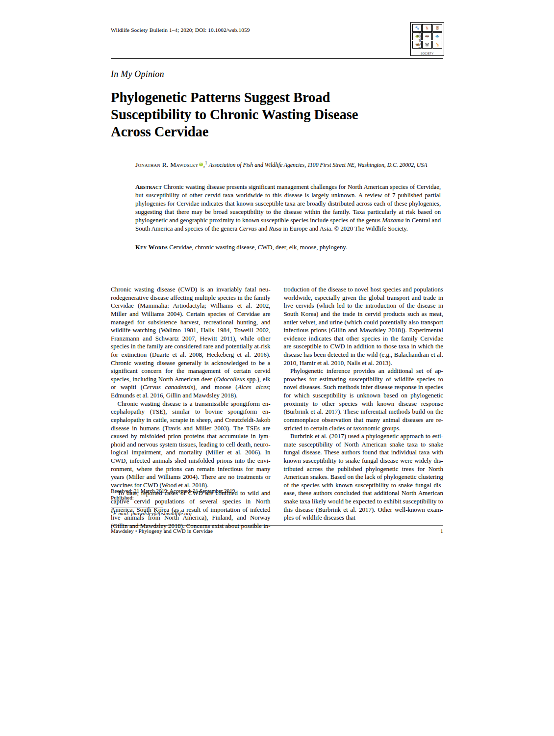Wildlife Society Bulletin 1–4; 2020; DOI: 10.1002/wsb.1059
🐾
🦌
🦉
🐢
🦇
🐟
🦋
🐼
🦒
THE WILDLIFE
SOCIETY
In My Opinion
Phylogenetic Patterns Suggest Broad
Susceptibility to Chronic Wasting Disease
Across Cervidae
Jonathan R. Mawdsley ,1 Association of Fish and Wildlife Agencies, 1100 First Street NE, Washington, D.C. 20002, USA
Abstract Chronic wasting disease presents significant management challenges for North American species of Cervidae, but susceptibility of other cervid taxa worldwide to this disease is largely unknown. A review of 7 published partial phylogenies for Cervidae indicates that known susceptible taxa are broadly distributed across each of these phylogenies, suggesting that there may be broad susceptibility to the disease within the family. Taxa particularly at risk based on phylogenetic and geographic proximity to known susceptible species include species of the genus Mazama in Central and South America and species of the genera Cervus and Rusa in Europe and Asia. © 2020 The Wildlife Society.
Key Words Cervidae, chronic wasting disease, CWD, deer, elk, moose, phylogeny.
Chronic wasting disease (CWD) is an invariably fatal neurodegenerative disease affecting multiple species in the family Cervidae (Mammalia: Artiodactyla; Williams et al. 2002, Miller and Williams 2004). Certain species of Cervidae are managed for subsistence harvest, recreational hunting, and wildlife-watching (Wallmo 1981, Halls 1984, Toweill 2002, Franzmann and Schwartz 2007, Hewitt 2011), while other species in the family are considered rare and potentially at-risk for extinction (Duarte et al. 2008, Heckeberg et al. 2016). Chronic wasting disease generally is acknowledged to be a significant concern for the management of certain cervid species, including North American deer (Odocoileus spp.), elk or wapiti (Cervus canadensis), and moose (Alces alces; Edmunds et al. 2016, Gillin and Mawdsley 2018).
Chronic wasting disease is a transmissible spongiform encephalopathy (TSE), similar to bovine spongiform encephalopathy in cattle, scrapie in sheep, and Creutzfeldt-Jakob disease in humans (Travis and Miller 2003). The TSEs are caused by misfolded prion proteins that accumulate in lymphoid and nervous system tissues, leading to cell death, neurological impairment, and mortality (Miller et al. 2006). In CWD, infected animals shed misfolded prions into the environment, where the prions can remain infectious for many years (Miller and Williams 2004). There are no treatments or vaccines for CWD (Wood et al. 2018).
To date, reported cases of CWD are confined to wild and captive cervid populations of several species in North America, South Korea (as a result of importation of infected live animals from North America), Finland, and Norway (Gillin and Mawdsley 2018). Concerns exist about possible introduction of the disease to novel host species and populations worldwide, especially given the global transport and trade in live cervids (which led to the introduction of the disease in South Korea) and the trade in cervid products such as meat, antler velvet, and urine (which could potentially also transport infectious prions [Gillin and Mawdsley 2018]). Experimental evidence indicates that other species in the family Cervidae are susceptible to CWD in addition to those taxa in which the disease has been detected in the wild (e.g., Balachandran et al. 2010, Hamir et al. 2010, Nalls et al. 2013).
Phylogenetic inference provides an additional set of approaches for estimating susceptibility of wildlife species to novel diseases. Such methods infer disease response in species for which susceptibility is unknown based on phylogenetic proximity to other species with known disease response (Burbrink et al. 2017). These inferential methods build on the commonplace observation that many animal diseases are restricted to certain clades or taxonomic groups.
Burbrink et al. (2017) used a phylogenetic approach to estimate susceptibility of North American snake taxa to snake fungal disease. These authors found that individual taxa with known susceptibility to snake fungal disease were widely distributed across the published phylogenetic trees for North American snakes. Based on the lack of phylogenetic clustering of the species with known susceptibility to snake fungal disease, these authors concluded that additional North American snake taxa likely would be expected to exhibit susceptibility to this disease (Burbrink et al. 2017). Other well-known examples of wildlife diseases that
Received: 21 March 2019; Accepted: 21 September 2019
Published:
1E-mail: jmawdsley@fishwildlife.org
Mawdsley • Phylogeny and CWD in Cervidae
1